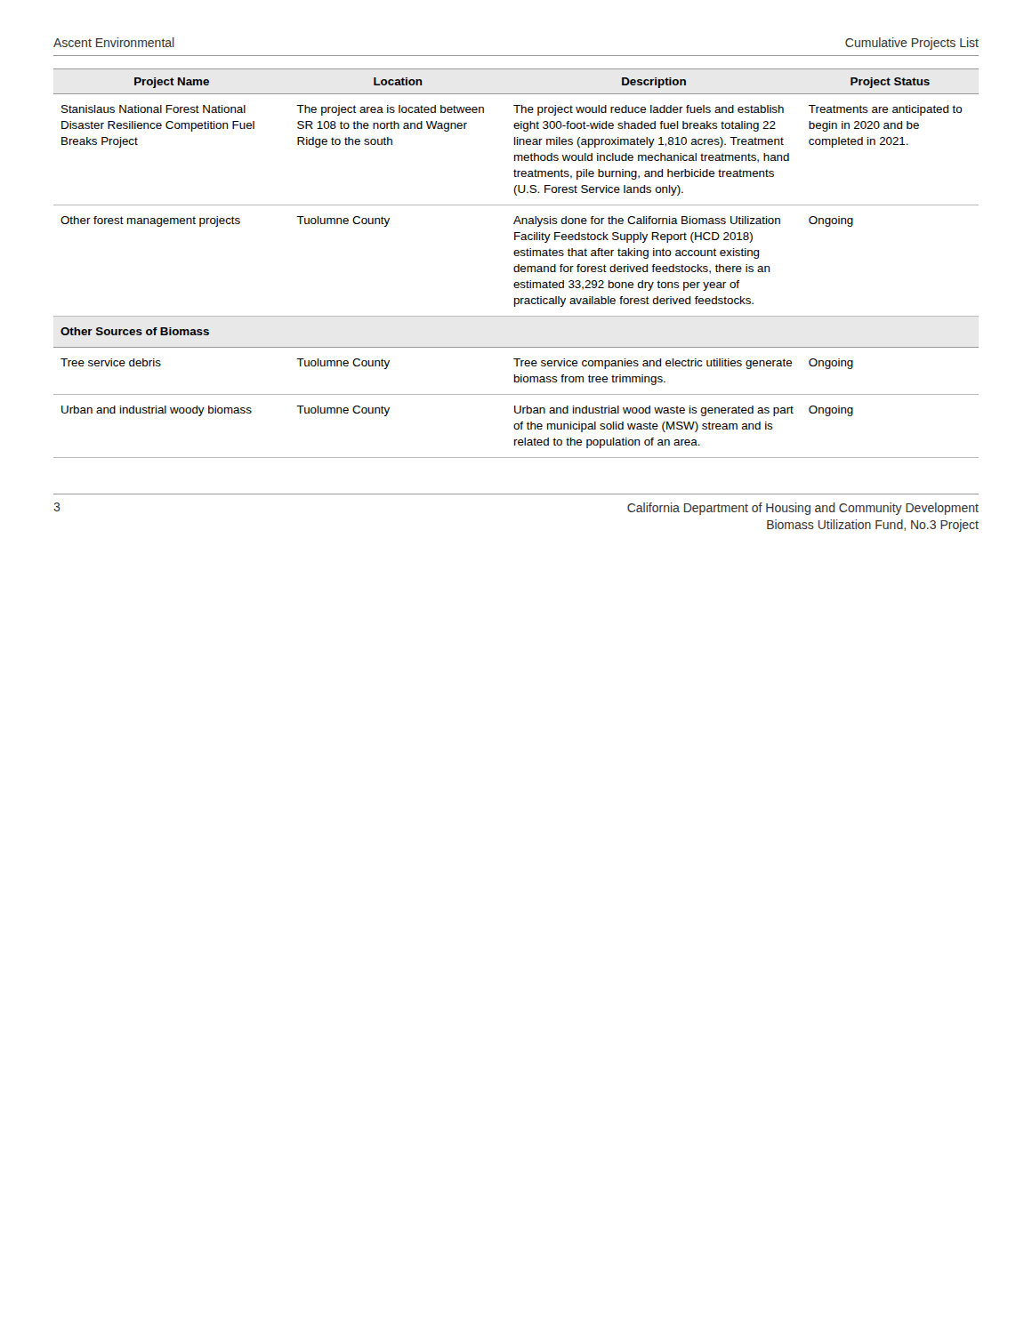Ascent Environmental
Cumulative Projects List
| Project Name | Location | Description | Project Status |
| --- | --- | --- | --- |
| Stanislaus National Forest National Disaster Resilience Competition Fuel Breaks Project | The project area is located between SR 108 to the north and Wagner Ridge to the south | The project would reduce ladder fuels and establish eight 300-foot-wide shaded fuel breaks totaling 22 linear miles (approximately 1,810 acres). Treatment methods would include mechanical treatments, hand treatments, pile burning, and herbicide treatments (U.S. Forest Service lands only). | Treatments are anticipated to begin in 2020 and be completed in 2021. |
| Other forest management projects | Tuolumne County | Analysis done for the California Biomass Utilization Facility Feedstock Supply Report (HCD 2018) estimates that after taking into account existing demand for forest derived feedstocks, there is an estimated 33,292 bone dry tons per year of practically available forest derived feedstocks. | Ongoing |
| Other Sources of Biomass |
| Tree service debris | Tuolumne County | Tree service companies and electric utilities generate biomass from tree trimmings. | Ongoing |
| Urban and industrial woody biomass | Tuolumne County | Urban and industrial wood waste is generated as part of the municipal solid waste (MSW) stream and is related to the population of an area. | Ongoing |
3
California Department of Housing and Community Development
Biomass Utilization Fund, No.3 Project